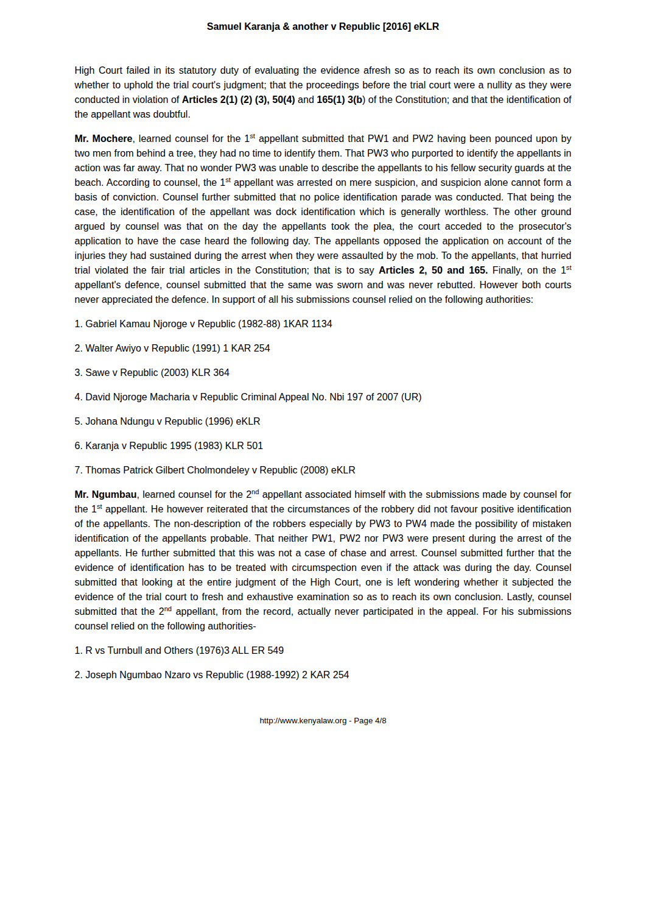Samuel Karanja & another v Republic [2016] eKLR
High Court failed in its statutory duty of evaluating the evidence afresh so as to reach its own conclusion as to whether to uphold the trial court's judgment; that the proceedings before the trial court were a nullity as they were conducted in violation of Articles 2(1) (2) (3), 50(4) and 165(1) 3(b) of the Constitution; and that the identification of the appellant was doubtful.
Mr. Mochere, learned counsel for the 1st appellant submitted that PW1 and PW2 having been pounced upon by two men from behind a tree, they had no time to identify them. That PW3 who purported to identify the appellants in action was far away. That no wonder PW3 was unable to describe the appellants to his fellow security guards at the beach. According to counsel, the 1st appellant was arrested on mere suspicion, and suspicion alone cannot form a basis of conviction. Counsel further submitted that no police identification parade was conducted. That being the case, the identification of the appellant was dock identification which is generally worthless. The other ground argued by counsel was that on the day the appellants took the plea, the court acceded to the prosecutor's application to have the case heard the following day. The appellants opposed the application on account of the injuries they had sustained during the arrest when they were assaulted by the mob. To the appellants, that hurried trial violated the fair trial articles in the Constitution; that is to say Articles 2, 50 and 165. Finally, on the 1st appellant's defence, counsel submitted that the same was sworn and was never rebutted. However both courts never appreciated the defence. In support of all his submissions counsel relied on the following authorities:
1. Gabriel Kamau Njoroge v Republic (1982-88) 1KAR 1134
2. Walter Awiyo v Republic (1991) 1 KAR 254
3. Sawe v Republic (2003) KLR 364
4. David Njoroge Macharia v Republic Criminal Appeal No. Nbi 197 of 2007 (UR)
5. Johana Ndungu v Republic (1996) eKLR
6. Karanja v Republic 1995 (1983) KLR 501
7. Thomas Patrick Gilbert Cholmondeley v Republic (2008) eKLR
Mr. Ngumbau, learned counsel for the 2nd appellant associated himself with the submissions made by counsel for the 1st appellant. He however reiterated that the circumstances of the robbery did not favour positive identification of the appellants. The non-description of the robbers especially by PW3 to PW4 made the possibility of mistaken identification of the appellants probable. That neither PW1, PW2 nor PW3 were present during the arrest of the appellants. He further submitted that this was not a case of chase and arrest. Counsel submitted further that the evidence of identification has to be treated with circumspection even if the attack was during the day. Counsel submitted that looking at the entire judgment of the High Court, one is left wondering whether it subjected the evidence of the trial court to fresh and exhaustive examination so as to reach its own conclusion. Lastly, counsel submitted that the 2nd appellant, from the record, actually never participated in the appeal. For his submissions counsel relied on the following authorities-
1. R vs Turnbull and Others (1976)3 ALL ER 549
2. Joseph Ngumbao Nzaro vs Republic (1988-1992) 2 KAR 254
http://www.kenyalaw.org - Page 4/8